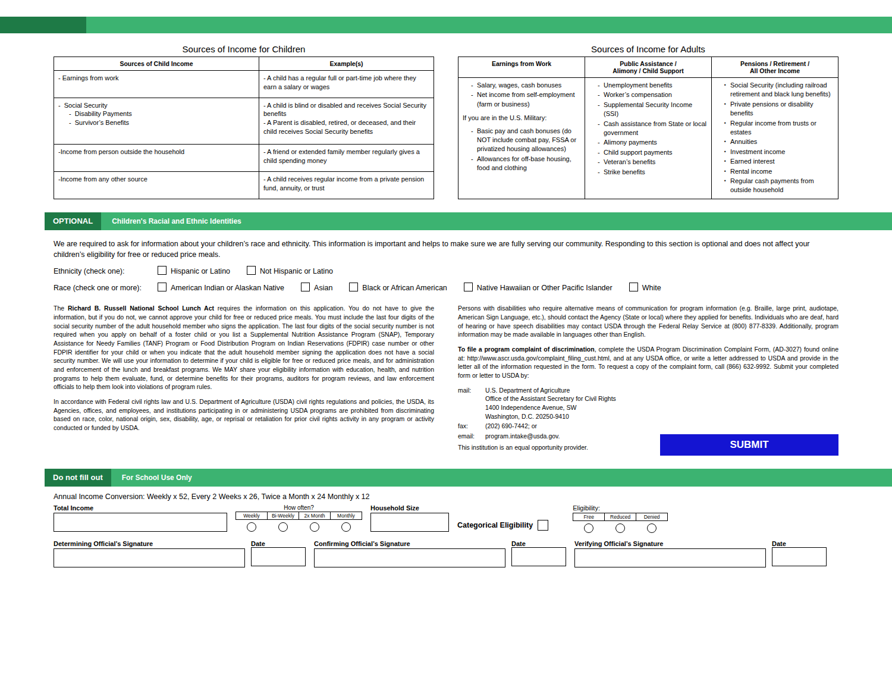Sources of Income for Children
| Sources of Child Income | Example(s) |
| --- | --- |
| - Earnings from work | - A child has a regular full or part-time job where they earn a salary or wages |
| - Social Security - Disability Payments - Survivor’s Benefits | - A child is blind or disabled and receives Social Security benefits - A Parent is disabled, retired, or deceased, and their child receives Social Security benefits |
| -Income from person outside the household | - A friend or extended family member regularly gives a child spending money |
| -Income from any other source | - A child receives regular income from a private pension fund, annuity, or trust |
Sources of Income for Adults
| Earnings from Work | Public Assistance / Alimony / Child Support | Pensions / Retirement / All Other Income |
| --- | --- | --- |
| Salary, wages, cash bonuses Net income from self-employment (farm or business) If you are in the U.S. Military: Basic pay and cash bonuses (do NOT include combat pay, FSSA or privatized housing allowances) Allowances for off-base housing, food and clothing | Unemployment benefits Worker’s compensation Supplemental Security Income (SSI) Cash assistance from State or local government Alimony payments Child support payments Veteran’s benefits Strike benefits | Social Security (including railroad retirement and black lung benefits) Private pensions or disability benefits Regular income from trusts or estates Annuities Investment income Earned interest Rental income Regular cash payments from outside household |
OPTIONAL
Children's Racial and Ethnic Identities
We are required to ask for information about your children’s race and ethnicity. This information is important and helps to make sure we are fully serving our community. Responding to this section is optional and does not affect your children’s eligibility for free or reduced price meals.
Ethnicity (check one):
Hispanic or Latino
Not Hispanic or Latino
Race (check one or more):
American Indian or Alaskan Native
Asian
Black or African American
Native Hawaiian or Other Pacific Islander
White
The Richard B. Russell National School Lunch Act requires the information on this application. You do not have to give the information, but if you do not, we cannot approve your child for free or reduced price meals. You must include the last four digits of the social security number of the adult household member who signs the application. The last four digits of the social security number is not required when you apply on behalf of a foster child or you list a Supplemental Nutrition Assistance Program (SNAP), Temporary Assistance for Needy Families (TANF) Program or Food Distribution Program on Indian Reservations (FDPIR) case number or other FDPIR identifier for your child or when you indicate that the adult household member signing the application does not have a social security number. We will use your information to determine if your child is eligible for free or reduced price meals, and for administration and enforcement of the lunch and breakfast programs. We MAY share your eligibility information with education, health, and nutrition programs to help them evaluate, fund, or determine benefits for their programs, auditors for program reviews, and law enforcement officials to help them look into violations of program rules.
In accordance with Federal civil rights law and U.S. Department of Agriculture (USDA) civil rights regulations and policies, the USDA, its Agencies, offices, and employees, and institutions participating in or administering USDA programs are prohibited from discriminating based on race, color, national origin, sex, disability, age, or reprisal or retaliation for prior civil rights activity in any program or activity conducted or funded by USDA.
Persons with disabilities who require alternative means of communication for program information (e.g. Braille, large print, audiotape, American Sign Language, etc.), should contact the Agency (State or local) where they applied for benefits. Individuals who are deaf, hard of hearing or have speech disabilities may contact USDA through the Federal Relay Service at (800) 877-8339. Additionally, program information may be made available in languages other than English.
To file a program complaint of discrimination, complete the USDA Program Discrimination Complaint Form, (AD-3027) found online at: http://www.ascr.usda.gov/complaint_filing_cust.html, and at any USDA office, or write a letter addressed to USDA and provide in the letter all of the information requested in the form. To request a copy of the complaint form, call (866) 632-9992. Submit your completed form or letter to USDA by:
| mail: | U.S. Department of Agriculture Office of the Assistant Secretary for Civil Rights 1400 Independence Avenue, SW Washington, D.C. 20250-9410 |
| fax: | (202) 690-7442; or |
| email: | program.intake@usda.gov. |
This institution is an equal opportunity provider.
SUBMIT
Do not fill out
For School Use Only
Annual Income Conversion: Weekly x 52, Every 2 Weeks x 26, Twice a Month x 24 Monthly x 12
Total Income
How often?
| Weekly | Bi-Weekly | 2x Month | Monthly |
Household Size
Categorical Eligibility
Eligibility:
| Free | Reduced | Denied |
Determining Official’s Signature
Date
Confirming Official’s Signature
Date
Verifying Official’s Signature
Date